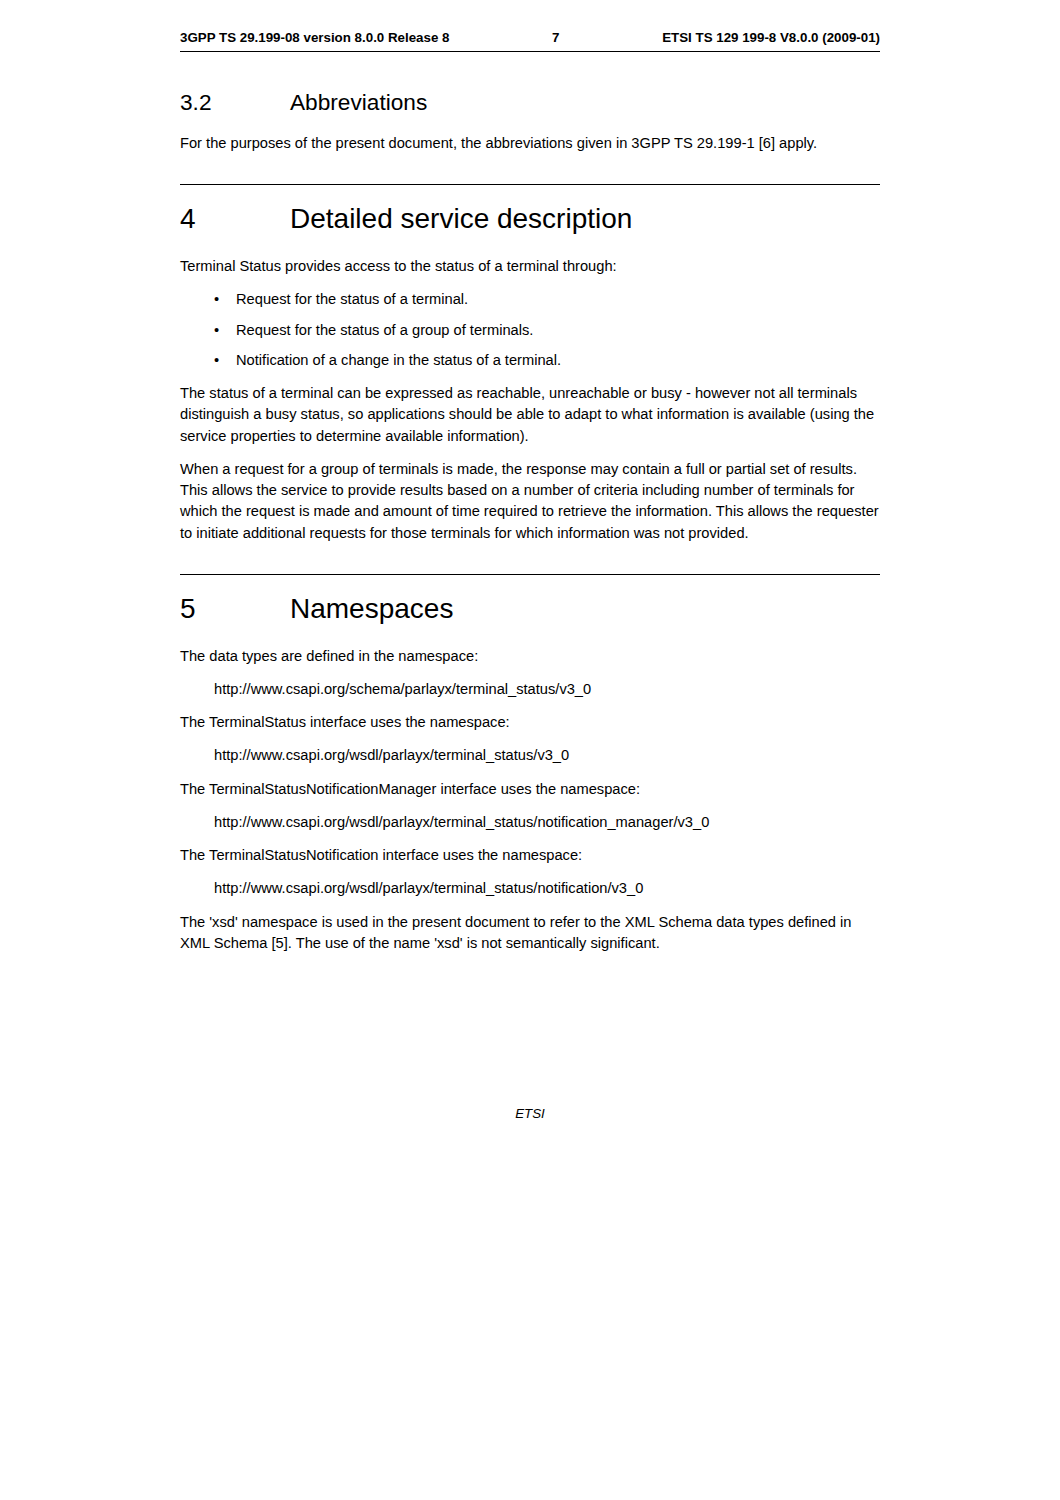3GPP TS 29.199-08 version 8.0.0 Release 8 7 ETSI TS 129 199-8 V8.0.0 (2009-01)
3.2 Abbreviations
For the purposes of the present document, the abbreviations given in 3GPP TS 29.199-1 [6] apply.
4 Detailed service description
Terminal Status provides access to the status of a terminal through:
Request for the status of a terminal.
Request for the status of a group of terminals.
Notification of a change in the status of a terminal.
The status of a terminal can be expressed as reachable, unreachable or busy - however not all terminals distinguish a busy status, so applications should be able to adapt to what information is available (using the service properties to determine available information).
When a request for a group of terminals is made, the response may contain a full or partial set of results. This allows the service to provide results based on a number of criteria including number of terminals for which the request is made and amount of time required to retrieve the information. This allows the requester to initiate additional requests for those terminals for which information was not provided.
5 Namespaces
The data types are defined in the namespace:
http://www.csapi.org/schema/parlayx/terminal_status/v3_0
The TerminalStatus interface uses the namespace:
http://www.csapi.org/wsdl/parlayx/terminal_status/v3_0
The TerminalStatusNotificationManager interface uses the namespace:
http://www.csapi.org/wsdl/parlayx/terminal_status/notification_manager/v3_0
The TerminalStatusNotification interface uses the namespace:
http://www.csapi.org/wsdl/parlayx/terminal_status/notification/v3_0
The 'xsd' namespace is used in the present document to refer to the XML Schema data types defined in XML Schema [5]. The use of the name 'xsd' is not semantically significant.
ETSI